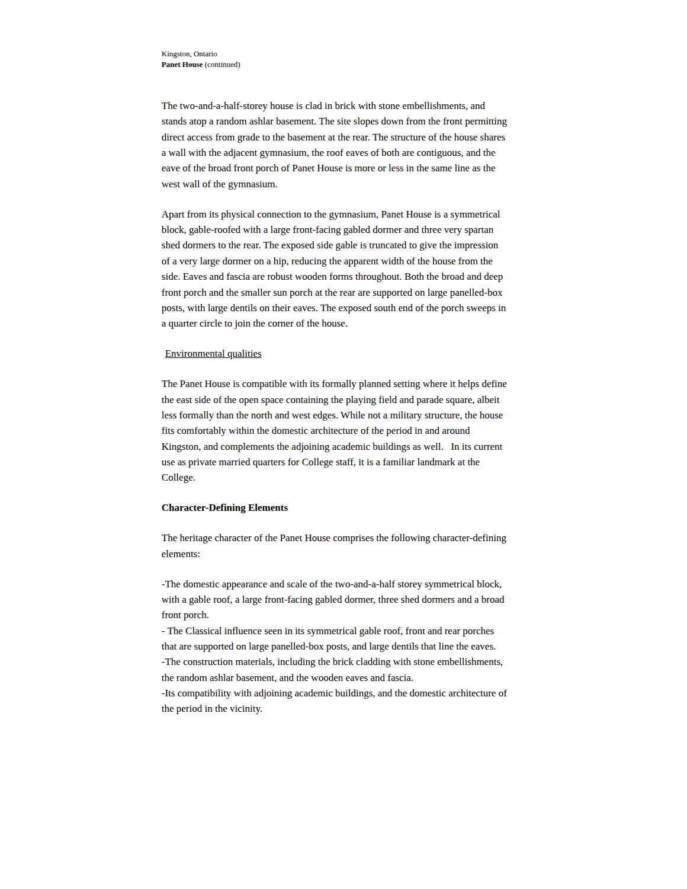Kingston, Ontario Panet House (continued)
The two-and-a-half-storey house is clad in brick with stone embellishments, and stands atop a random ashlar basement. The site slopes down from the front permitting direct access from grade to the basement at the rear. The structure of the house shares a wall with the adjacent gymnasium, the roof eaves of both are contiguous, and the eave of the broad front porch of Panet House is more or less in the same line as the west wall of the gymnasium.
Apart from its physical connection to the gymnasium, Panet House is a symmetrical block, gable-roofed with a large front-facing gabled dormer and three very spartan shed dormers to the rear. The exposed side gable is truncated to give the impression of a very large dormer on a hip, reducing the apparent width of the house from the side. Eaves and fascia are robust wooden forms throughout. Both the broad and deep front porch and the smaller sun porch at the rear are supported on large panelled-box posts, with large dentils on their eaves. The exposed south end of the porch sweeps in a quarter circle to join the corner of the house.
Environmental qualities
The Panet House is compatible with its formally planned setting where it helps define the east side of the open space containing the playing field and parade square, albeit less formally than the north and west edges. While not a military structure, the house fits comfortably within the domestic architecture of the period in and around Kingston, and complements the adjoining academic buildings as well. In its current use as private married quarters for College staff, it is a familiar landmark at the College.
Character-Defining Elements
The heritage character of the Panet House comprises the following character-defining elements:
-The domestic appearance and scale of the two-and-a-half storey symmetrical block, with a gable roof, a large front-facing gabled dormer, three shed dormers and a broad front porch.
- The Classical influence seen in its symmetrical gable roof, front and rear porches that are supported on large panelled-box posts, and large dentils that line the eaves.
-The construction materials, including the brick cladding with stone embellishments, the random ashlar basement, and the wooden eaves and fascia.
-Its compatibility with adjoining academic buildings, and the domestic architecture of the period in the vicinity.